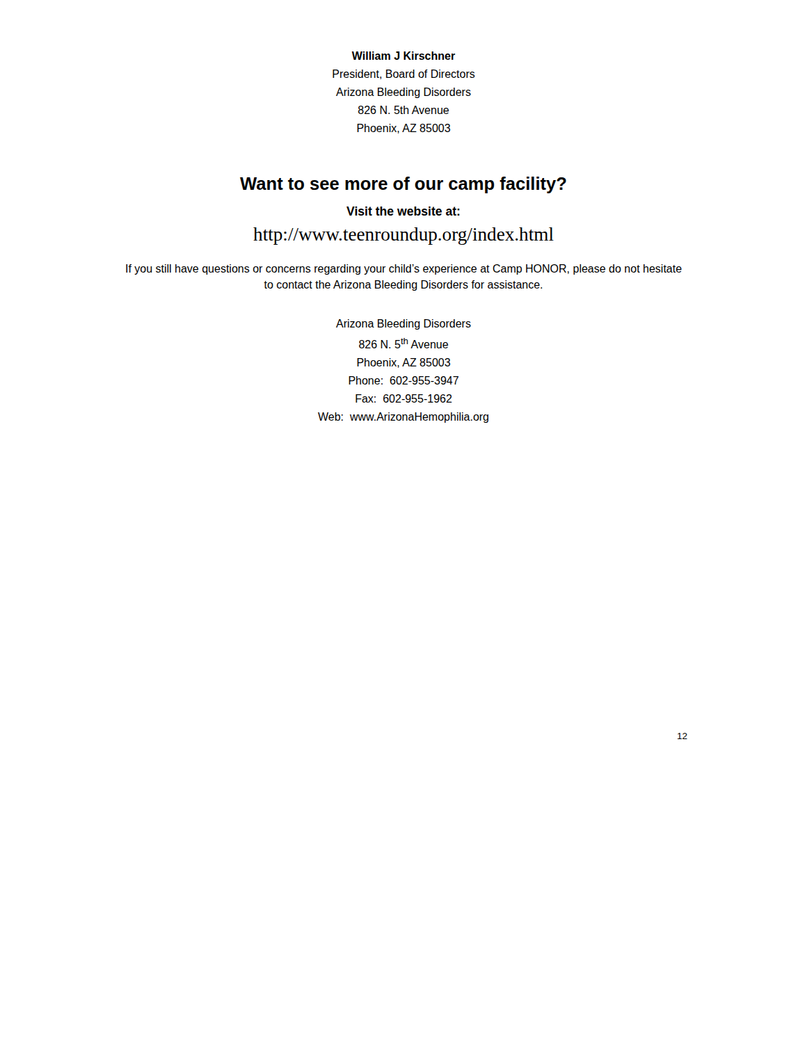William J Kirschner
President, Board of Directors
Arizona Bleeding Disorders
826 N. 5th Avenue
Phoenix, AZ 85003
Want to see more of our camp facility?
Visit the website at:
http://www.teenroundup.org/index.html
If you still have questions or concerns regarding your child’s experience at Camp HONOR, please do not hesitate to contact the Arizona Bleeding Disorders for assistance.
Arizona Bleeding Disorders
826 N. 5th Avenue
Phoenix, AZ 85003
Phone: 602-955-3947
Fax: 602-955-1962
Web: www.ArizonaHemophilia.org
12